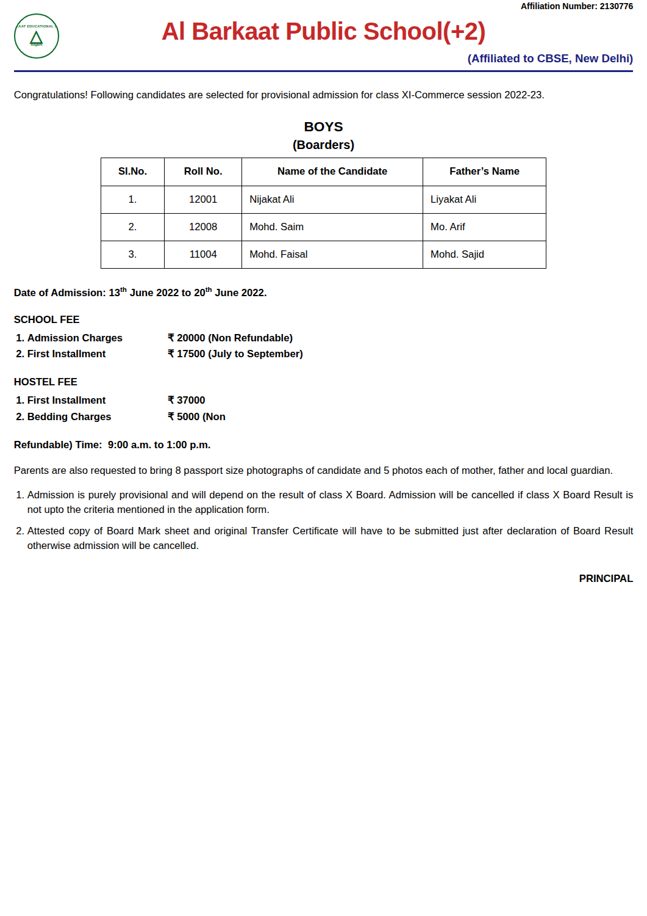Affiliation Number: 2130776
AL BARKAAT EDUCATIONAL SOCIETY
△
Aligarh
Al Barkaat Public School(+2)
(Affiliated to CBSE, New Delhi)
Congratulations! Following candidates are selected for provisional admission for class XI-Commerce session 2022-23.
BOYS
(Boarders)
| Sl.No. | Roll No. | Name of the Candidate | Father’s Name |
| --- | --- | --- | --- |
| 1. | 12001 | Nijakat Ali | Liyakat Ali |
| 2. | 12008 | Mohd. Saim | Mo. Arif |
| 3. | 11004 | Mohd. Faisal | Mohd. Sajid |
Date of Admission: 13th June 2022 to 20th June 2022.
SCHOOL FEE
Admission Charges₹ 20000 (Non Refundable)
First Installment₹ 17500 (July to September)
HOSTEL FEE
First Installment₹ 37000
Bedding Charges₹ 5000 (Non
Refundable) Time: 9:00 a.m. to 1:00 p.m.
Parents are also requested to bring 8 passport size photographs of candidate and 5 photos each of mother, father and local guardian.
Admission is purely provisional and will depend on the result of class X Board. Admission will be cancelled if class X Board Result is not upto the criteria mentioned in the application form.
Attested copy of Board Mark sheet and original Transfer Certificate will have to be submitted just after declaration of Board Result otherwise admission will be cancelled.
PRINCIPAL